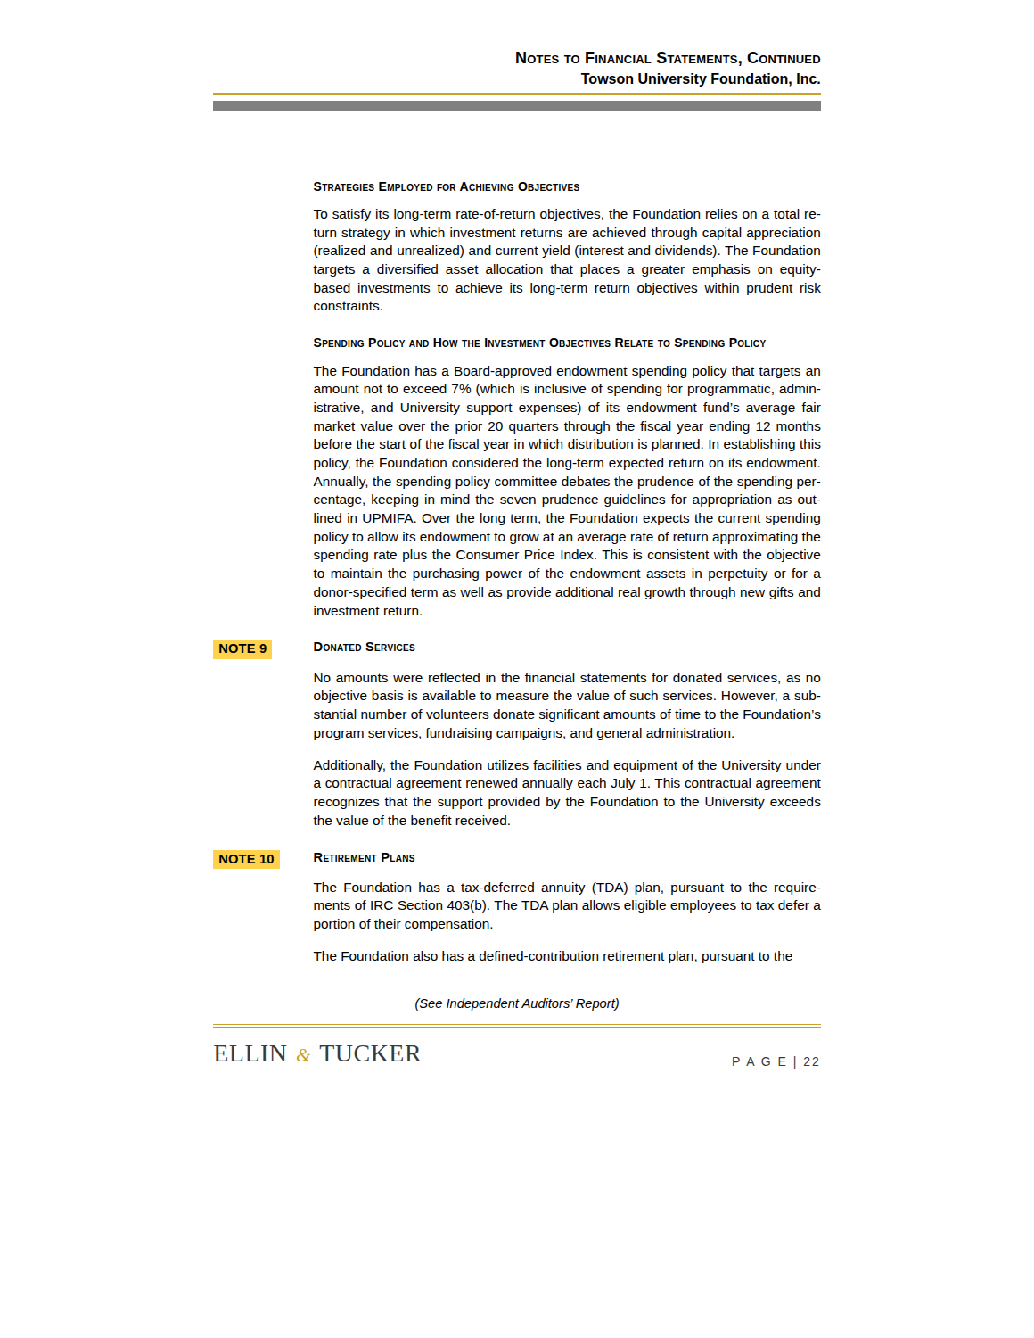Notes to Financial Statements, Continued
Towson University Foundation, Inc.
Strategies Employed for Achieving Objectives
To satisfy its long-term rate-of-return objectives, the Foundation relies on a total return strategy in which investment returns are achieved through capital appreciation (realized and unrealized) and current yield (interest and dividends). The Foundation targets a diversified asset allocation that places a greater emphasis on equity-based investments to achieve its long-term return objectives within prudent risk constraints.
Spending Policy and How the Investment Objectives Relate to Spending Policy
The Foundation has a Board-approved endowment spending policy that targets an amount not to exceed 7% (which is inclusive of spending for programmatic, administrative, and University support expenses) of its endowment fund’s average fair market value over the prior 20 quarters through the fiscal year ending 12 months before the start of the fiscal year in which distribution is planned. In establishing this policy, the Foundation considered the long-term expected return on its endowment. Annually, the spending policy committee debates the prudence of the spending percentage, keeping in mind the seven prudence guidelines for appropriation as outlined in UPMIFA. Over the long term, the Foundation expects the current spending policy to allow its endowment to grow at an average rate of return approximating the spending rate plus the Consumer Price Index. This is consistent with the objective to maintain the purchasing power of the endowment assets in perpetuity or for a donor-specified term as well as provide additional real growth through new gifts and investment return.
NOTE 9
Donated Services
No amounts were reflected in the financial statements for donated services, as no objective basis is available to measure the value of such services. However, a substantial number of volunteers donate significant amounts of time to the Foundation’s program services, fundraising campaigns, and general administration.
Additionally, the Foundation utilizes facilities and equipment of the University under a contractual agreement renewed annually each July 1. This contractual agreement recognizes that the support provided by the Foundation to the University exceeds the value of the benefit received.
NOTE 10
Retirement Plans
The Foundation has a tax-deferred annuity (TDA) plan, pursuant to the requirements of IRC Section 403(b). The TDA plan allows eligible employees to tax defer a portion of their compensation.
The Foundation also has a defined-contribution retirement plan, pursuant to the
(See Independent Auditors’ Report)
ELLIN & TUCKER
P A G E | 22